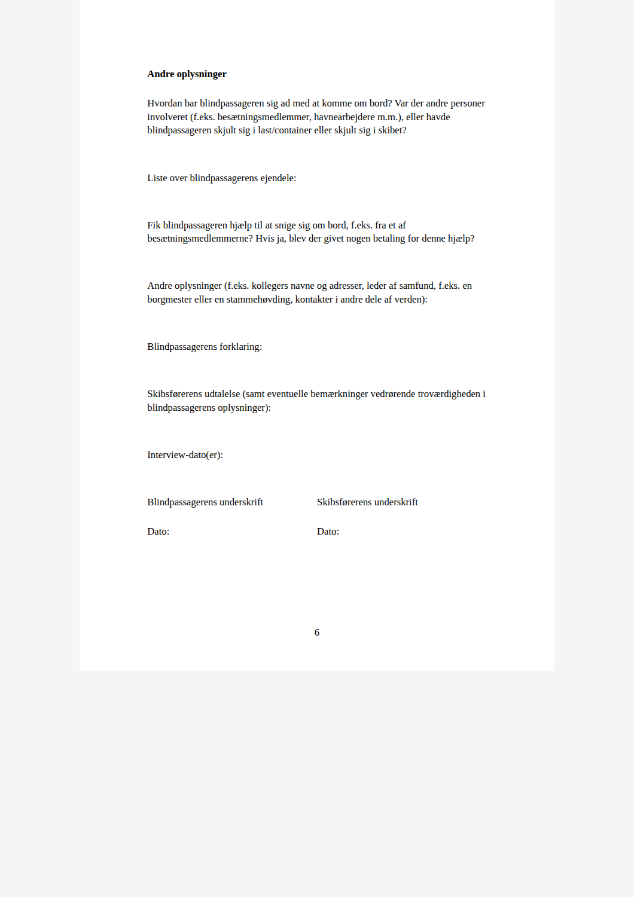Andre oplysninger
Hvordan bar blindpassageren sig ad med at komme om bord? Var der andre personer involveret (f.eks. besætningsmedlemmer, havnearbejdere m.m.), eller havde blindpassageren skjult sig i last/container eller skjult sig i skibet?
Liste over blindpassagerens ejendele:
Fik blindpassageren hjælp til at snige sig om bord, f.eks. fra et af besætningsmedlemmerne? Hvis ja, blev der givet nogen betaling for denne hjælp?
Andre oplysninger (f.eks. kollegers navne og adresser, leder af samfund, f.eks. en borgmester eller en stammehøvding, kontakter i andre dele af verden):
Blindpassagerens forklaring:
Skibsførerens udtalelse (samt eventuelle bemærkninger vedrørende troværdigheden i blindpassagerens oplysninger):
Interview-dato(er):
Blindpassagerens underskrift
Skibsførerens underskrift
Dato:
Dato:
6